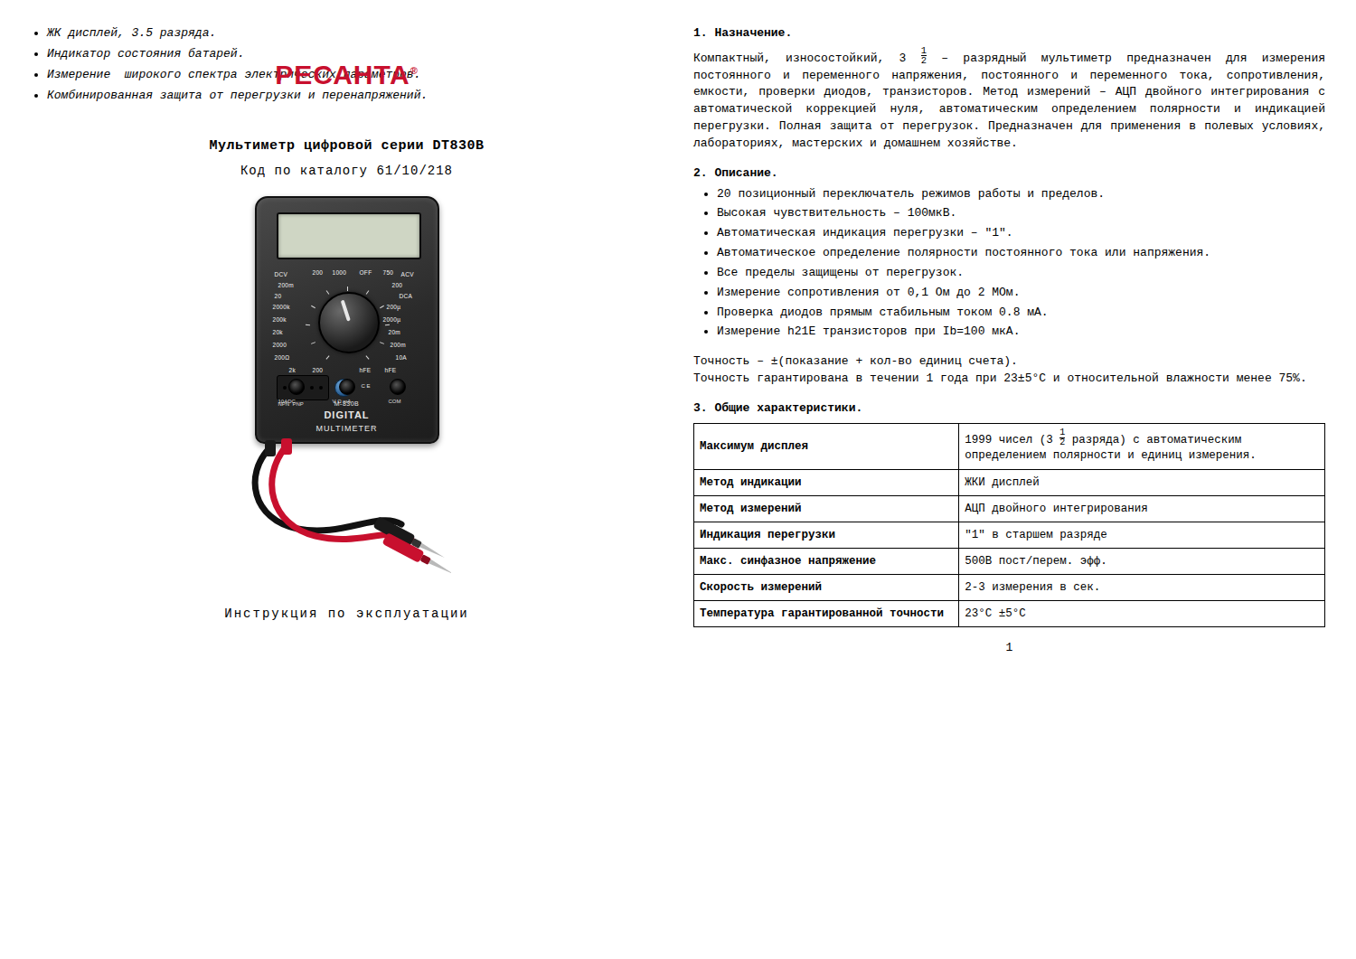ЖК дисплей, 3.5 разряда.
Индикатор состояния батарей.
Измерение широкого спектра электрических параметров.
Комбинированная защита от перегрузки и перенапряжений.
РЕСАНТА®
Мультиметр цифровой серии DT830B
Код по каталогу 61/10/218
DCV 200 1000 OFF 750 ACV 200m 200 20 DCA 2000k 200µ 200k 2000µ 20k 20m 2000 200m 200Ω 10A 2k 200 hFE hFE
NPN PNP
C E
10ADC V Ω mA COM
M-830B
DIGITAL
MULTIMETER
Инструкция по эксплуатации
1. Назначение.
Компактный, износостойкий, 3 12 – разрядный мультиметр предназначен для измерения постоянного и переменного напряжения, постоянного и переменного тока, сопротивления, емкости, проверки диодов, транзисторов. Метод измерений – АЦП двойного интегрирования с автоматической коррекцией нуля, автоматическим определением полярности и индикацией перегрузки. Полная защита от перегрузок. Предназначен для применения в полевых условиях, лабораториях, мастерских и домашнем хозяйстве.
2. Описание.
20 позиционный переключатель режимов работы и пределов.
Высокая чувствительность – 100мкВ.
Автоматическая индикация перегрузки – "1".
Автоматическое определение полярности постоянного тока или напряжения.
Все пределы защищены от перегрузок.
Измерение сопротивления от 0,1 Ом до 2 МОм.
Проверка диодов прямым стабильным током 0.8 мА.
Измерение h21E транзисторов при Ib=100 мкА.
Точность – ±(показание + кол-во единиц счета).
Точность гарантирована в течении 1 года при 23±5°С и относительной влажности менее 75%.
3. Общие характеристики.
| Максимум дисплея | 1999 чисел (3 1 2 разряда) с автоматическим определением полярности и единиц измерения. |
| Метод индикации | ЖКИ дисплей |
| Метод измерений | АЦП двойного интегрирования |
| Индикация перегрузки | "1" в старшем разряде |
| Макс. синфазное напряжение | 500В пост/перем. эфф. |
| Скорость измерений | 2-3 измерения в сек. |
| Температура гарантированной точности | 23°С ±5°С |
1